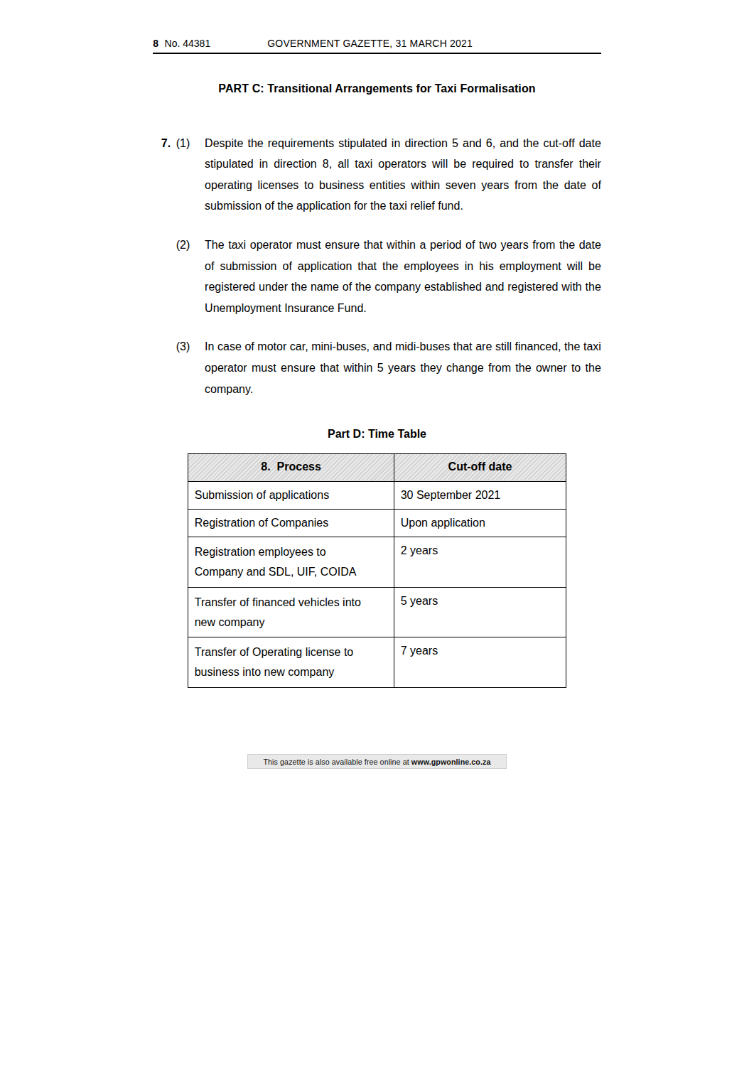8 No. 44381
GOVERNMENT GAZETTE, 31 MARCH 2021
PART C: Transitional Arrangements for Taxi Formalisation
7.
(1)
Despite the requirements stipulated in direction 5 and 6, and the cut-off date stipulated in direction 8, all taxi operators will be required to transfer their operating licenses to business entities within seven years from the date of submission of the application for the taxi relief fund.
(2)
The taxi operator must ensure that within a period of two years from the date of submission of application that the employees in his employment will be registered under the name of the company established and registered with the Unemployment Insurance Fund.
(3)
In case of motor car, mini-buses, and midi-buses that are still financed, the taxi operator must ensure that within 5 years they change from the owner to the company.
Part D: Time Table
| 8. Process | Cut-off date |
| --- | --- |
| Submission of applications | 30 September 2021 |
| Registration of Companies | Upon application |
| Registration employees to Company and SDL, UIF, COIDA | 2 years |
| Transfer of financed vehicles into new company | 5 years |
| Transfer of Operating license to business into new company | 7 years |
This gazette is also available free online at www.gpwonline.co.za